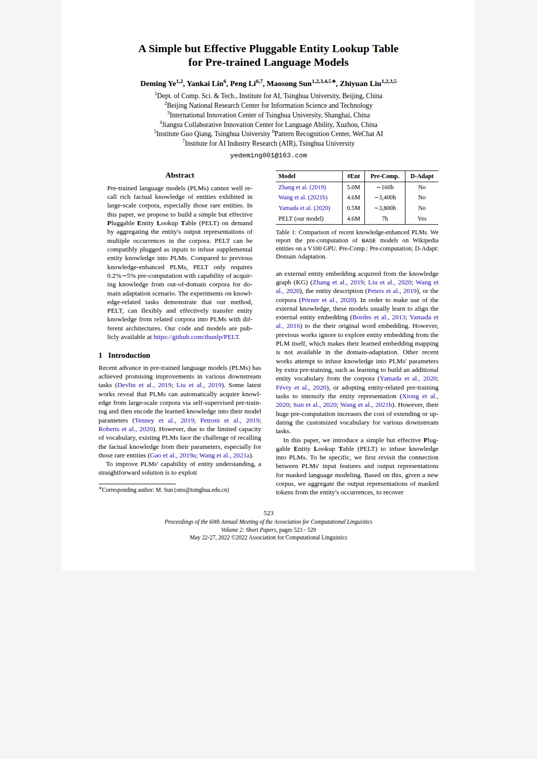A Simple but Effective Pluggable Entity Lookup Table
for Pre-trained Language Models
Deming Ye1,2, Yankai Lin6, Peng Li6,7, Maosong Sun1,2,3,4,5∗, Zhiyuan Liu1,2,3,5
1Dept. of Comp. Sci. & Tech., Institute for AI, Tsinghua University, Beijing, China
2Beijing National Research Center for Information Science and Technology
3International Innovation Center of Tsinghua University, Shanghai, China
4Jiangsu Collaborative Innovation Center for Language Ability, Xuzhou, China
5Institute Guo Qiang, Tsinghua University 6Pattern Recognition Center, WeChat AI
7Institute for AI Industry Research (AIR), Tsinghua University
yedeming001@163.com
Abstract
Pre-trained language models (PLMs) cannot well recall rich factual knowledge of entities exhibited in large-scale corpora, especially those rare entities. In this paper, we propose to build a simple but effective Pluggable Entity Lookup Table (PELT) on demand by aggregating the entity's output representations of multiple occurrences in the corpora. PELT can be compatibly plugged as inputs to infuse supplemental entity knowledge into PLMs. Compared to previous knowledge-enhanced PLMs, PELT only requires 0.2%∼5% pre-computation with capability of acquiring knowledge from out-of-domain corpora for domain adaptation scenario. The experiments on knowledge-related tasks demonstrate that our method, PELT, can flexibly and effectively transfer entity knowledge from related corpora into PLMs with different architectures. Our code and models are publicly available at https://github.com/thunlp/PELT.
1 Introduction
Recent advance in pre-trained language models (PLMs) has achieved promising improvements in various downstream tasks (Devlin et al., 2019; Liu et al., 2019). Some latest works reveal that PLMs can automatically acquire knowledge from large-scale corpora via self-supervised pre-training and then encode the learned knowledge into their model parameters (Tenney et al., 2019; Petroni et al., 2019; Roberts et al., 2020). However, due to the limited capacity of vocabulary, existing PLMs face the challenge of recalling the factual knowledge from their parameters, especially for those rare entities (Gao et al., 2019a; Wang et al., 2021a).
To improve PLMs' capability of entity understanding, a straightforward solution is to exploit
∗Corresponding author: M. Sun (sms@tsinghua.edu.cn)
| Model | #Ent | Pre-Comp. | D-Adapt |
| --- | --- | --- | --- |
| Zhang et al. (2019) | 5.0M | ∼160h | No |
| Wang et al. (2021b) | 4.6M | ∼3,400h | No |
| Yamada et al. (2020) | 0.5M | ∼3,800h | No |
| PELT (our model) | 4.6M | 7h | Yes |
Table 1: Comparison of recent knowledge-enhanced PLMs. We report the pre-computation of BASE models on Wikipedia entities on a V100 GPU. Pre-Comp.: Pre-computation; D-Adapt: Domain Adaptation.
an external entity embedding acquired from the knowledge graph (KG) (Zhang et al., 2019; Liu et al., 2020; Wang et al., 2020), the entity description (Peters et al., 2019), or the corpora (Pörner et al., 2020). In order to make use of the external knowledge, these models usually learn to align the external entity embedding (Bordes et al., 2013; Yamada et al., 2016) to the their original word embedding. However, previous works ignore to explore entity embedding from the PLM itself, which makes their learned embedding mapping is not available in the domain-adaptation. Other recent works attempt to infuse knowledge into PLMs' parameters by extra pre-training, such as learning to build an additional entity vocabulary from the corpora (Yamada et al., 2020; Févry et al., 2020), or adopting entity-related pre-training tasks to intensify the entity representation (Xiong et al., 2020; Sun et al., 2020; Wang et al., 2021b). However, their huge pre-computation increases the cost of extending or updating the customized vocabulary for various downstream tasks.
In this paper, we introduce a simple but effective Pluggable Entity Lookup Table (PELT) to infuse knowledge into PLMs. To be specific, we first revisit the connection between PLMs' input features and output representations for masked language modeling. Based on this, given a new corpus, we aggregate the output representations of masked tokens from the entity's occurrences, to recover
523
Proceedings of the 60th Annual Meeting of the Association for Computational Linguistics
Volume 2: Short Papers, pages 523 - 529
May 22-27, 2022 ©2022 Association for Computational Linguistics